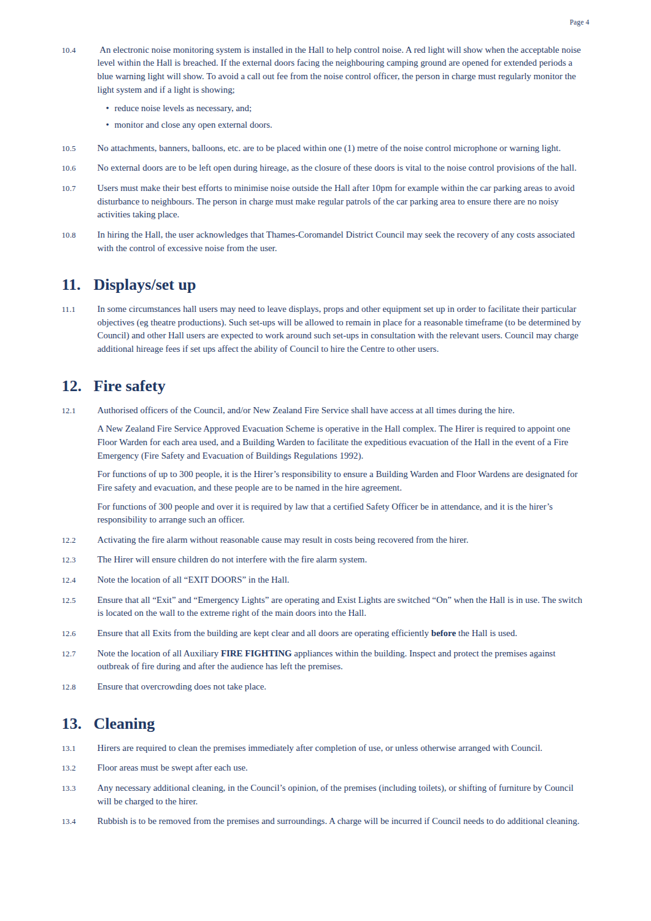Page 4
10.4
An electronic noise monitoring system is installed in the Hall to help control noise. A red light will show when the acceptable noise level within the Hall is breached. If the external doors facing the neighbouring camping ground are opened for extended periods a blue warning light will show. To avoid a call out fee from the noise control officer, the person in charge must regularly monitor the light system and if a light is showing;
reduce noise levels as necessary, and;
monitor and close any open external doors.
10.5
No attachments, banners, balloons, etc. are to be placed within one (1) metre of the noise control microphone or warning light.
10.6
No external doors are to be left open during hireage, as the closure of these doors is vital to the noise control provisions of the hall.
10.7
Users must make their best efforts to minimise noise outside the Hall after 10pm for example within the car parking areas to avoid disturbance to neighbours. The person in charge must make regular patrols of the car parking area to ensure there are no noisy activities taking place.
10.8
In hiring the Hall, the user acknowledges that Thames-Coromandel District Council may seek the recovery of any costs associated with the control of excessive noise from the user.
11. Displays/set up
11.1
In some circumstances hall users may need to leave displays, props and other equipment set up in order to facilitate their particular objectives (eg theatre productions). Such set-ups will be allowed to remain in place for a reasonable timeframe (to be determined by Council) and other Hall users are expected to work around such set-ups in consultation with the relevant users. Council may charge additional hireage fees if set ups affect the ability of Council to hire the Centre to other users.
12. Fire safety
12.1
Authorised officers of the Council, and/or New Zealand Fire Service shall have access at all times during the hire.
A New Zealand Fire Service Approved Evacuation Scheme is operative in the Hall complex. The Hirer is required to appoint one Floor Warden for each area used, and a Building Warden to facilitate the expeditious evacuation of the Hall in the event of a Fire Emergency (Fire Safety and Evacuation of Buildings Regulations 1992).
For functions of up to 300 people, it is the Hirer’s responsibility to ensure a Building Warden and Floor Wardens are designated for Fire safety and evacuation, and these people are to be named in the hire agreement.
For functions of 300 people and over it is required by law that a certified Safety Officer be in attendance, and it is the hirer’s responsibility to arrange such an officer.
12.2
Activating the fire alarm without reasonable cause may result in costs being recovered from the hirer.
12.3
The Hirer will ensure children do not interfere with the fire alarm system.
12.4
Note the location of all “EXIT DOORS” in the Hall.
12.5
Ensure that all “Exit” and “Emergency Lights” are operating and Exist Lights are switched “On” when the Hall is in use. The switch is located on the wall to the extreme right of the main doors into the Hall.
12.6
Ensure that all Exits from the building are kept clear and all doors are operating efficiently before the Hall is used.
12.7
Note the location of all Auxiliary FIRE FIGHTING appliances within the building. Inspect and protect the premises against outbreak of fire during and after the audience has left the premises.
12.8
Ensure that overcrowding does not take place.
13. Cleaning
13.1
Hirers are required to clean the premises immediately after completion of use, or unless otherwise arranged with Council.
13.2
Floor areas must be swept after each use.
13.3
Any necessary additional cleaning, in the Council’s opinion, of the premises (including toilets), or shifting of furniture by Council will be charged to the hirer.
13.4
Rubbish is to be removed from the premises and surroundings. A charge will be incurred if Council needs to do additional cleaning.